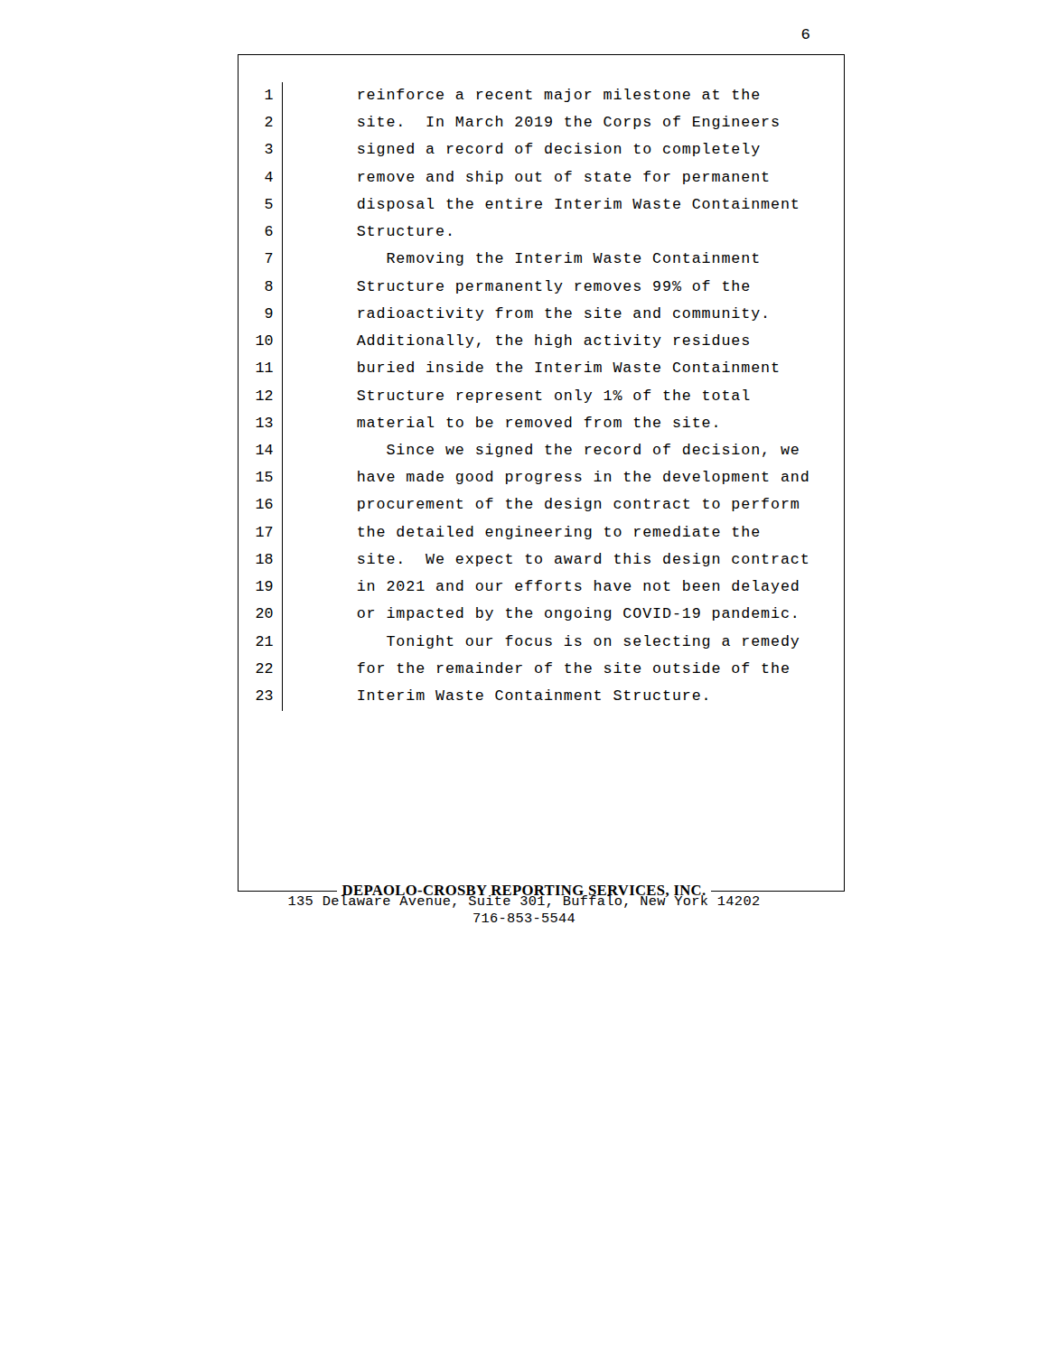6
1
reinforce a recent major milestone at the
2
site. In March 2019 the Corps of Engineers
3
signed a record of decision to completely
4
remove and ship out of state for permanent
5
disposal the entire Interim Waste Containment
6
Structure.
7
Removing the Interim Waste Containment
8
Structure permanently removes 99% of the
9
radioactivity from the site and community.
10
Additionally, the high activity residues
11
buried inside the Interim Waste Containment
12
Structure represent only 1% of the total
13
material to be removed from the site.
14
Since we signed the record of decision, we
15
have made good progress in the development and
16
procurement of the design contract to perform
17
the detailed engineering to remediate the
18
site. We expect to award this design contract
19
in 2021 and our efforts have not been delayed
20
or impacted by the ongoing COVID-19 pandemic.
21
Tonight our focus is on selecting a remedy
22
for the remainder of the site outside of the
23
Interim Waste Containment Structure.
DEPAOLO-CROSBY REPORTING SERVICES, INC.
135 Delaware Avenue, Suite 301, Buffalo, New York 14202
716-853-5544